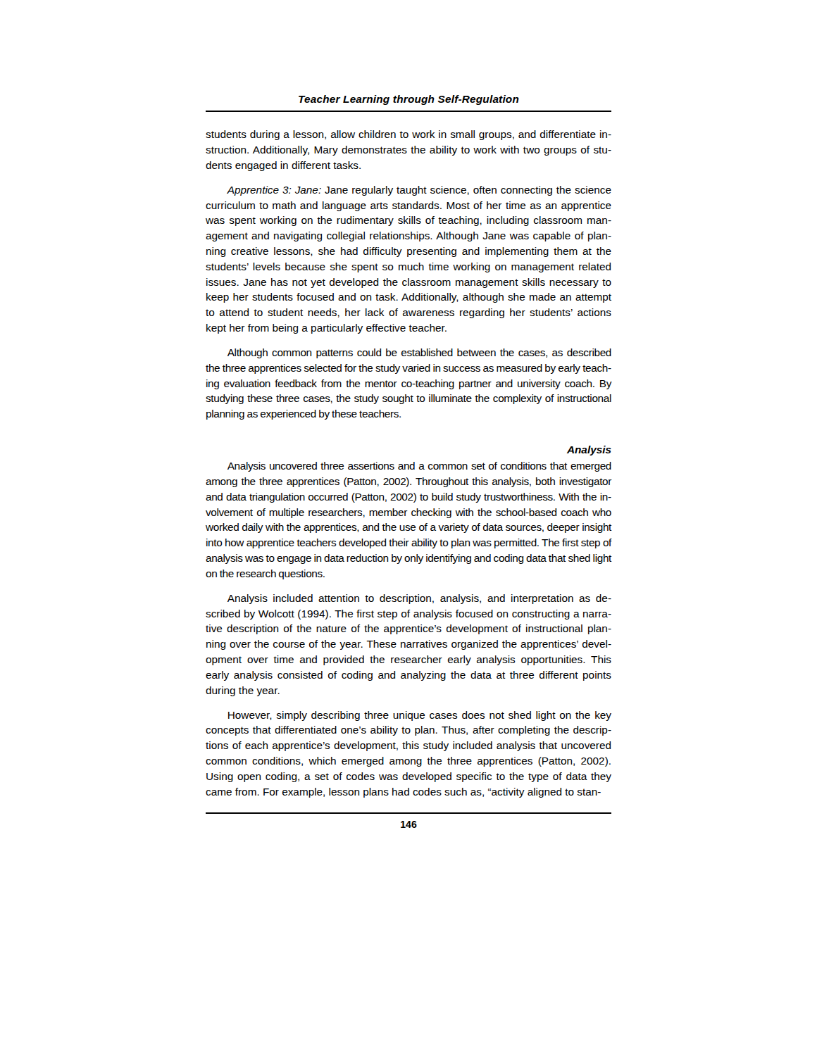Teacher Learning through Self-Regulation
students during a lesson, allow children to work in small groups, and differentiate instruction. Additionally, Mary demonstrates the ability to work with two groups of students engaged in different tasks.
Apprentice 3: Jane: Jane regularly taught science, often connecting the science curriculum to math and language arts standards. Most of her time as an apprentice was spent working on the rudimentary skills of teaching, including classroom management and navigating collegial relationships. Although Jane was capable of planning creative lessons, she had difficulty presenting and implementing them at the students’ levels because she spent so much time working on management related issues. Jane has not yet developed the classroom management skills necessary to keep her students focused and on task. Additionally, although she made an attempt to attend to student needs, her lack of awareness regarding her students’ actions kept her from being a particularly effective teacher.
Although common patterns could be established between the cases, as described the three apprentices selected for the study varied in success as measured by early teaching evaluation feedback from the mentor co-teaching partner and university coach. By studying these three cases, the study sought to illuminate the complexity of instructional planning as experienced by these teachers.
Analysis
Analysis uncovered three assertions and a common set of conditions that emerged among the three apprentices (Patton, 2002). Throughout this analysis, both investigator and data triangulation occurred (Patton, 2002) to build study trustworthiness. With the involvement of multiple researchers, member checking with the school-based coach who worked daily with the apprentices, and the use of a variety of data sources, deeper insight into how apprentice teachers developed their ability to plan was permitted. The first step of analysis was to engage in data reduction by only identifying and coding data that shed light on the research questions.
Analysis included attention to description, analysis, and interpretation as described by Wolcott (1994). The first step of analysis focused on constructing a narrative description of the nature of the apprentice’s development of instructional planning over the course of the year. These narratives organized the apprentices’ development over time and provided the researcher early analysis opportunities. This early analysis consisted of coding and analyzing the data at three different points during the year.
However, simply describing three unique cases does not shed light on the key concepts that differentiated one’s ability to plan. Thus, after completing the descriptions of each apprentice’s development, this study included analysis that uncovered common conditions, which emerged among the three apprentices (Patton, 2002). Using open coding, a set of codes was developed specific to the type of data they came from. For example, lesson plans had codes such as, “activity aligned to stan-
146